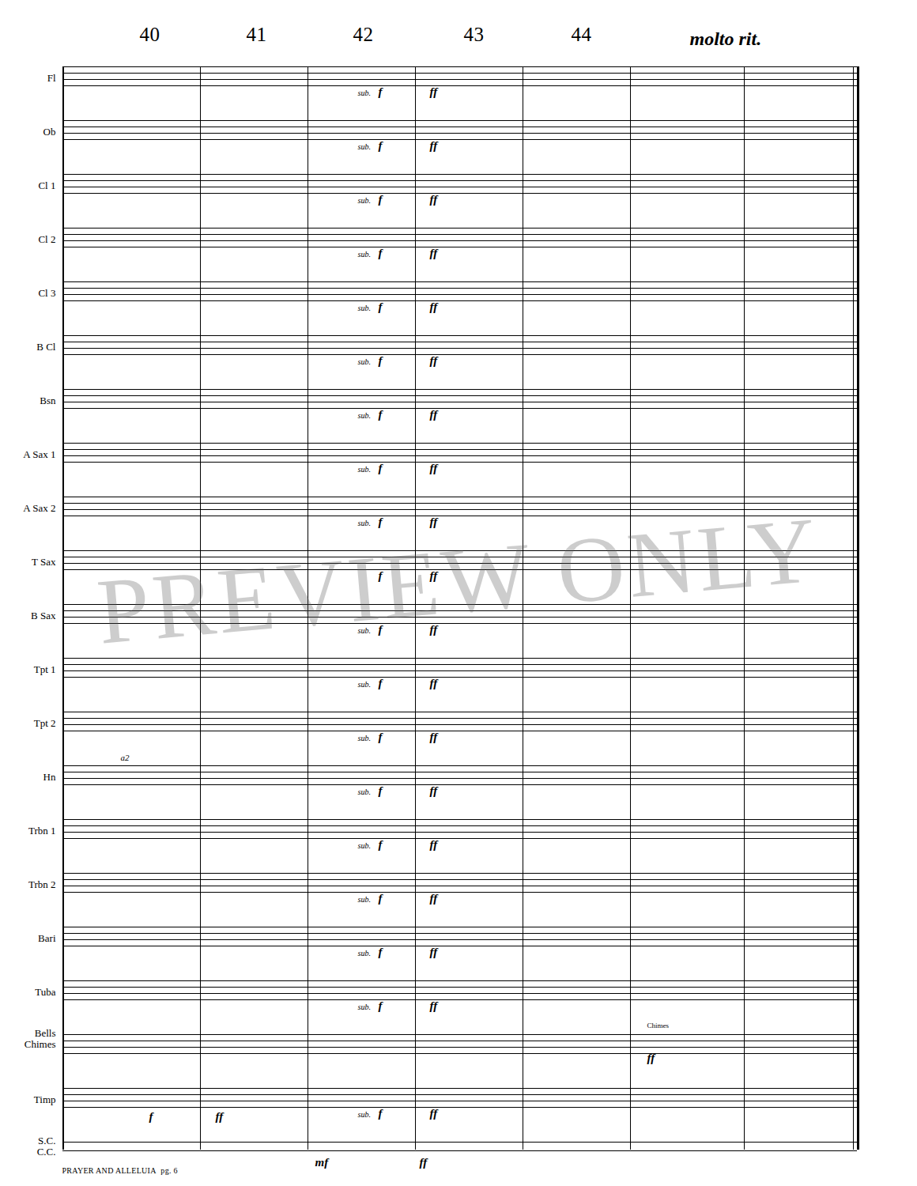40
41
42
43
44
molto rit.
Fl
Ob
Cl 1
Cl 2
Cl 3
B Cl
Bsn
A Sax 1
A Sax 2
T Sax
B Sax
Tpt 1
Tpt 2
Hn
a2
Trbn 1
Trbn 2
Bari
Tuba
Bells
Chimes
Chimes
Timp
S.C.
C.C.
sub.
f
ff
sub.
f
ff
sub.
f
ff
sub.
f
ff
sub.
f
ff
sub.
f
ff
sub.
f
ff
sub.
f
ff
sub.
f
ff
f
ff
sub.
f
ff
sub.
f
ff
sub.
f
ff
sub.
f
ff
sub.
f
ff
sub.
f
ff
sub.
f
ff
sub.
f
ff
ff
f
ff
sub.
f
ff
mf
ff
PREVIEW ONLY
PRAYER AND ALLELUIA pg. 6